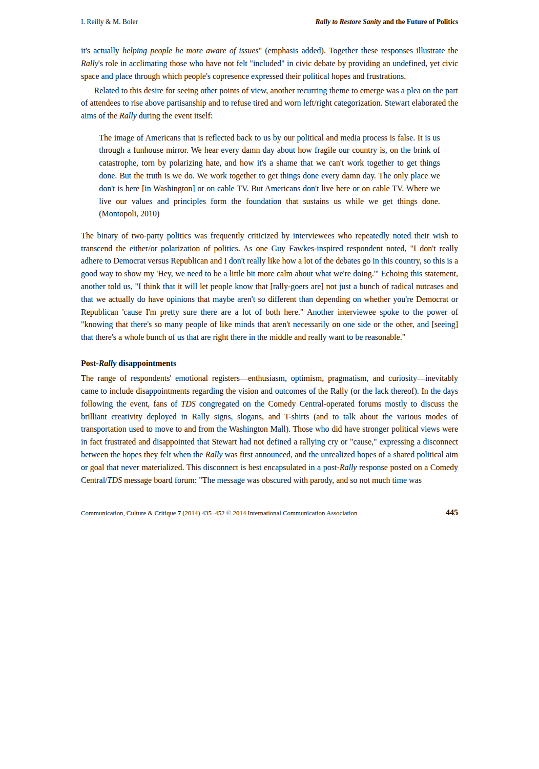I. Reilly & M. Boler Rally to Restore Sanity and the Future of Politics
it's actually helping people be more aware of issues" (emphasis added). Together these responses illustrate the Rally's role in acclimating those who have not felt "included" in civic debate by providing an undefined, yet civic space and place through which people's copresence expressed their political hopes and frustrations.
Related to this desire for seeing other points of view, another recurring theme to emerge was a plea on the part of attendees to rise above partisanship and to refuse tired and worn left/right categorization. Stewart elaborated the aims of the Rally during the event itself:
The image of Americans that is reflected back to us by our political and media process is false. It is us through a funhouse mirror. We hear every damn day about how fragile our country is, on the brink of catastrophe, torn by polarizing hate, and how it's a shame that we can't work together to get things done. But the truth is we do. We work together to get things done every damn day. The only place we don't is here [in Washington] or on cable TV. But Americans don't live here or on cable TV. Where we live our values and principles form the foundation that sustains us while we get things done. (Montopoli, 2010)
The binary of two-party politics was frequently criticized by interviewees who repeatedly noted their wish to transcend the either/or polarization of politics. As one Guy Fawkes-inspired respondent noted, "I don't really adhere to Democrat versus Republican and I don't really like how a lot of the debates go in this country, so this is a good way to show my 'Hey, we need to be a little bit more calm about what we're doing.'" Echoing this statement, another told us, "I think that it will let people know that [rally-goers are] not just a bunch of radical nutcases and that we actually do have opinions that maybe aren't so different than depending on whether you're Democrat or Republican 'cause I'm pretty sure there are a lot of both here." Another interviewee spoke to the power of "knowing that there's so many people of like minds that aren't necessarily on one side or the other, and [seeing] that there's a whole bunch of us that are right there in the middle and really want to be reasonable."
Post-Rally disappointments
The range of respondents' emotional registers—enthusiasm, optimism, pragmatism, and curiosity—inevitably came to include disappointments regarding the vision and outcomes of the Rally (or the lack thereof). In the days following the event, fans of TDS congregated on the Comedy Central-operated forums mostly to discuss the brilliant creativity deployed in Rally signs, slogans, and T-shirts (and to talk about the various modes of transportation used to move to and from the Washington Mall). Those who did have stronger political views were in fact frustrated and disappointed that Stewart had not defined a rallying cry or "cause," expressing a disconnect between the hopes they felt when the Rally was first announced, and the unrealized hopes of a shared political aim or goal that never materialized. This disconnect is best encapsulated in a post-Rally response posted on a Comedy Central/TDS message board forum: "The message was obscured with parody, and so not much time was
Communication, Culture & Critique 7 (2014) 435–452 © 2014 International Communication Association 445